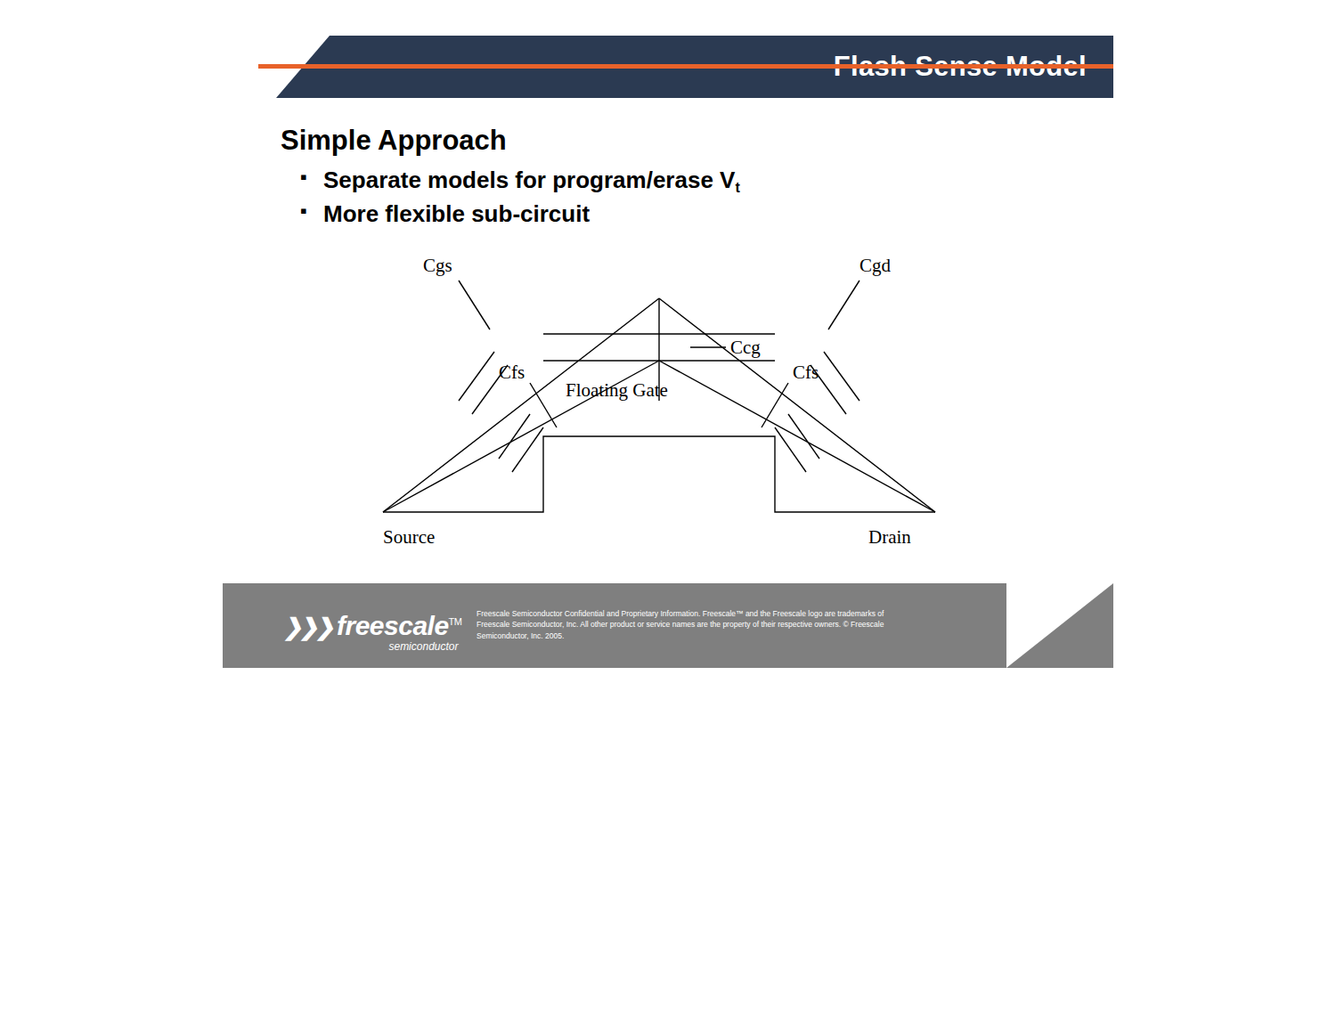Flash Sense Model
Simple Approach
Separate models for program/erase Vt
More flexible sub-circuit
Cgs Cgd Cfs Cfs Ccg Floating Gate Source Drain
❯❯❯freescaleTM semiconductor
Freescale Semiconductor Confidential and Proprietary Information. Freescale™ and the Freescale logo are trademarks of Freescale Semiconductor, Inc. All other product or service names are the property of their respective owners. © Freescale Semiconductor, Inc. 2005.